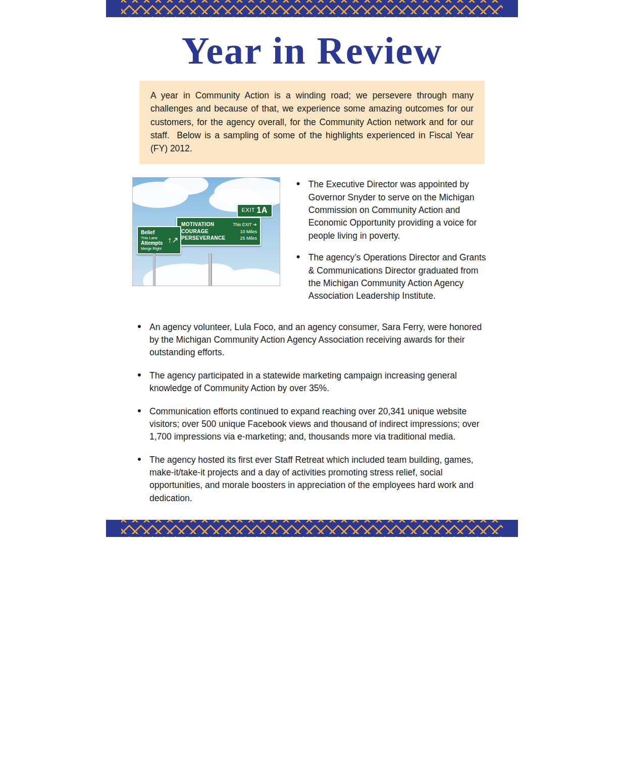Year in Review
A year in Community Action is a winding road; we persevere through many challenges and because of that, we experience some amazing outcomes for our customers, for the agency overall, for the Community Action network and for our staff. Below is a sampling of some of the highlights experienced in Fiscal Year (FY) 2012.
EXIT 1A
MOTIVATION This EXIT ➔
COURAGE 10 Miles
PERSEVERANCE 25 Miles
Belief This Lane Attempts Merge Right
↑↗
The Executive Director was appointed by Governor Snyder to serve on the Michigan Commission on Community Action and Economic Opportunity providing a voice for people living in poverty.
The agency’s Operations Director and Grants & Communications Director graduated from the Michigan Community Action Agency Association Leadership Institute.
An agency volunteer, Lula Foco, and an agency consumer, Sara Ferry, were honored by the Michigan Community Action Agency Association receiving awards for their outstanding efforts.
The agency participated in a statewide marketing campaign increasing general knowledge of Community Action by over 35%.
Communication efforts continued to expand reaching over 20,341 unique website visitors; over 500 unique Facebook views and thousand of indirect impressions; over 1,700 impressions via e-marketing; and, thousands more via traditional media.
The agency hosted its first ever Staff Retreat which included team building, games, make-it/take-it projects and a day of activities promoting stress relief, social opportunities, and morale boosters in appreciation of the employees hard work and dedication.